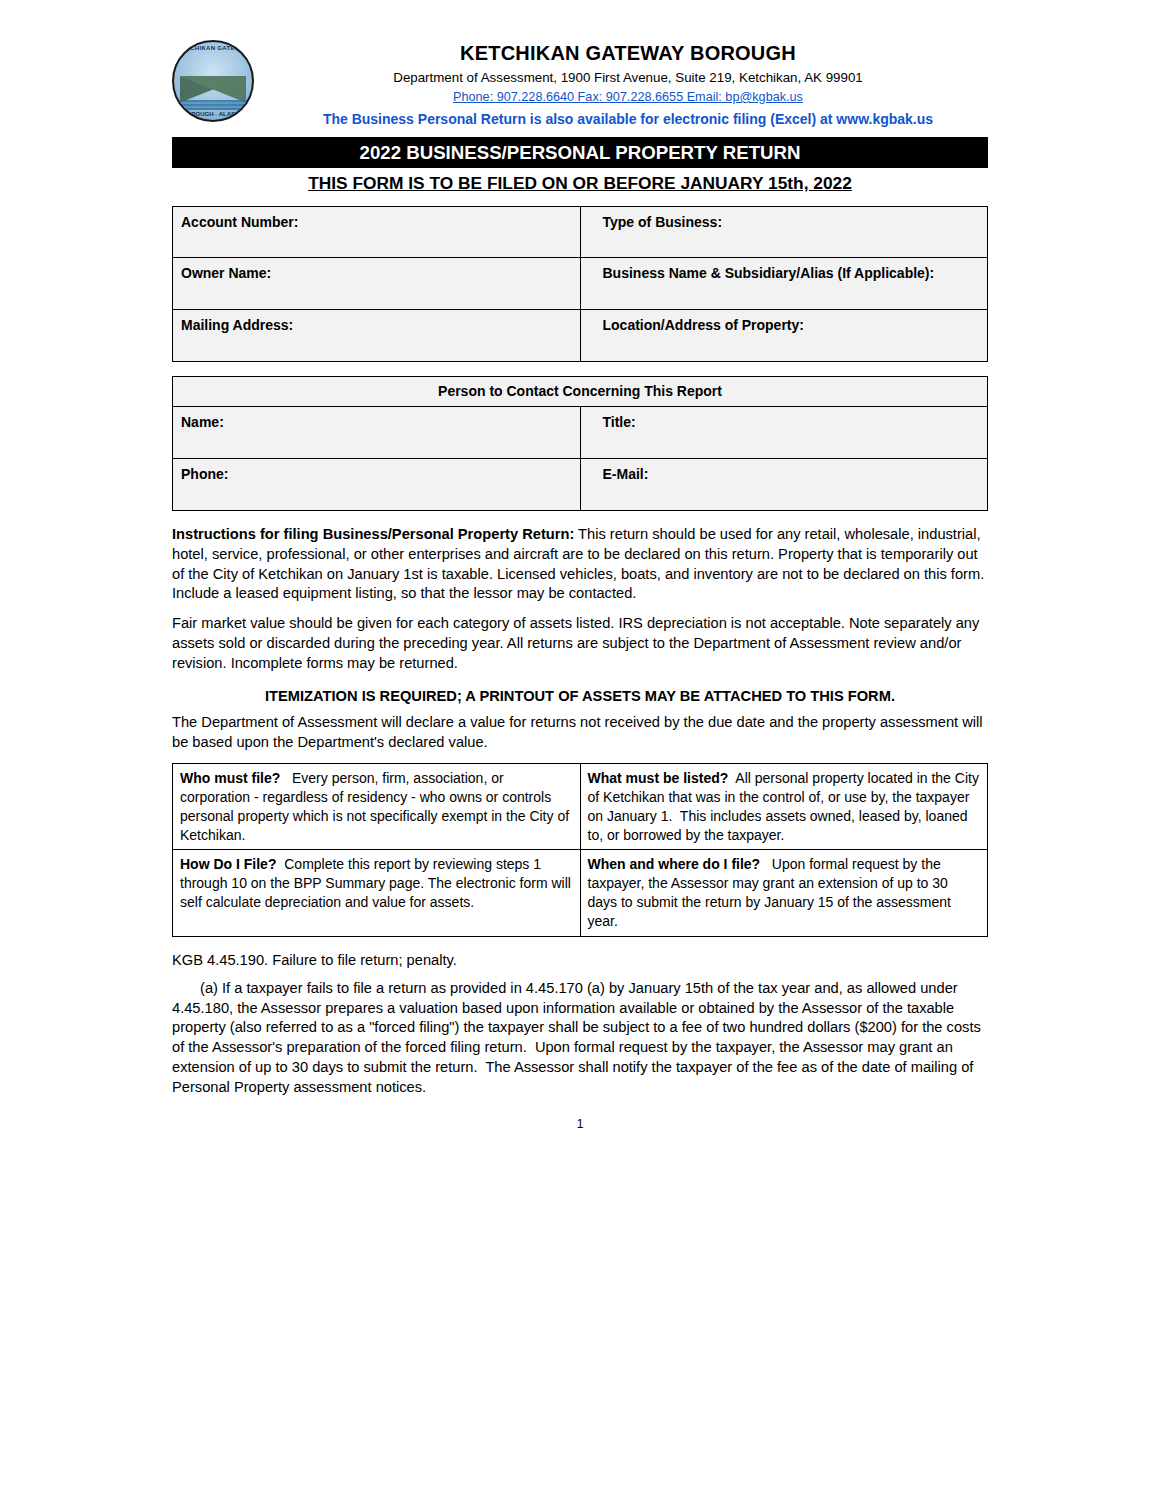KETCHIKAN GATEWAY
BOROUGH · ALASKA
KETCHIKAN GATEWAY BOROUGH
Department of Assessment, 1900 First Avenue, Suite 219, Ketchikan, AK 99901
Phone: 907.228.6640 Fax: 907.228.6655 Email: bp@kgbak.us
The Business Personal Return is also available for electronic filing (Excel) at www.kgbak.us
2022 BUSINESS/PERSONAL PROPERTY RETURN
THIS FORM IS TO BE FILED ON OR BEFORE JANUARY 15th, 2022
| Account Number: | Type of Business: |
| Owner Name: | Business Name & Subsidiary/Alias (If Applicable): |
| Mailing Address: | Location/Address of Property: |
| Person to Contact Concerning This Report |
| --- |
| Name: | Title: |
| Phone: | E-Mail: |
Instructions for filing Business/Personal Property Return: This return should be used for any retail, wholesale, industrial, hotel, service, professional, or other enterprises and aircraft are to be declared on this return. Property that is temporarily out of the City of Ketchikan on January 1st is taxable. Licensed vehicles, boats, and inventory are not to be declared on this form. Include a leased equipment listing, so that the lessor may be contacted.
Fair market value should be given for each category of assets listed. IRS depreciation is not acceptable. Note separately any assets sold or discarded during the preceding year. All returns are subject to the Department of Assessment review and/or revision. Incomplete forms may be returned.
ITEMIZATION IS REQUIRED; A PRINTOUT OF ASSETS MAY BE ATTACHED TO THIS FORM.
The Department of Assessment will declare a value for returns not received by the due date and the property assessment will be based upon the Department's declared value.
| Who must file? Every person, firm, association, or corporation - regardless of residency - who owns or controls personal property which is not specifically exempt in the City of Ketchikan. | What must be listed? All personal property located in the City of Ketchikan that was in the control of, or use by, the taxpayer on January 1. This includes assets owned, leased by, loaned to, or borrowed by the taxpayer. |
| How Do I File? Complete this report by reviewing steps 1 through 10 on the BPP Summary page. The electronic form will self calculate depreciation and value for assets. | When and where do I file? Upon formal request by the taxpayer, the Assessor may grant an extension of up to 30 days to submit the return by January 15 of the assessment year. |
KGB 4.45.190. Failure to file return; penalty.
(a) If a taxpayer fails to file a return as provided in 4.45.170 (a) by January 15th of the tax year and, as allowed under 4.45.180, the Assessor prepares a valuation based upon information available or obtained by the Assessor of the taxable property (also referred to as a "forced filing") the taxpayer shall be subject to a fee of two hundred dollars ($200) for the costs of the Assessor's preparation of the forced filing return. Upon formal request by the taxpayer, the Assessor may grant an extension of up to 30 days to submit the return. The Assessor shall notify the taxpayer of the fee as of the date of mailing of Personal Property assessment notices.
1